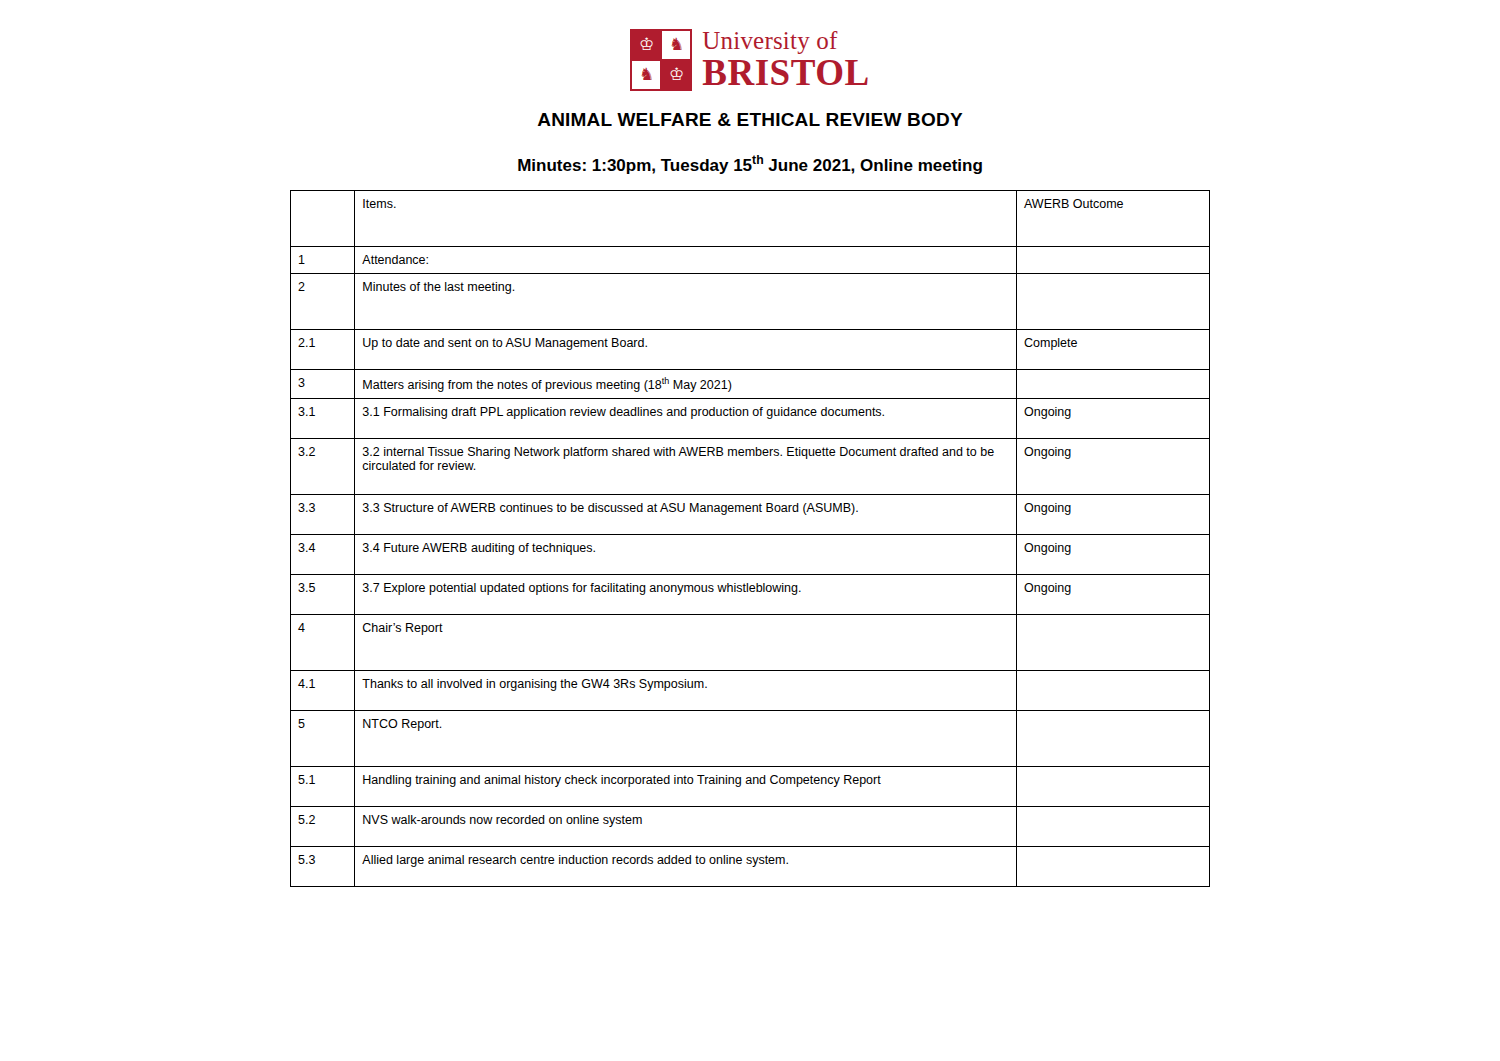♔♞ ♞♔
University of
BRISTOL
ANIMAL WELFARE & ETHICAL REVIEW BODY
Minutes: 1:30pm, Tuesday 15th June 2021, Online meeting
| | Items. | AWERB Outcome |
| 1 | Attendance: | |
| 2 | Minutes of the last meeting. | |
| 2.1 | Up to date and sent on to ASU Management Board. | Complete |
| 3 | Matters arising from the notes of previous meeting (18 th May 2021) | |
| 3.1 | 3.1 Formalising draft PPL application review deadlines and production of guidance documents. | Ongoing |
| 3.2 | 3.2 internal Tissue Sharing Network platform shared with AWERB members. Etiquette Document drafted and to be circulated for review. | Ongoing |
| 3.3 | 3.3 Structure of AWERB continues to be discussed at ASU Management Board (ASUMB). | Ongoing |
| 3.4 | 3.4 Future AWERB auditing of techniques. | Ongoing |
| 3.5 | 3.7 Explore potential updated options for facilitating anonymous whistleblowing. | Ongoing |
| 4 | Chair’s Report | |
| 4.1 | Thanks to all involved in organising the GW4 3Rs Symposium. | |
| 5 | NTCO Report. | |
| 5.1 | Handling training and animal history check incorporated into Training and Competency Report | |
| 5.2 | NVS walk-arounds now recorded on online system | |
| 5.3 | Allied large animal research centre induction records added to online system. | |